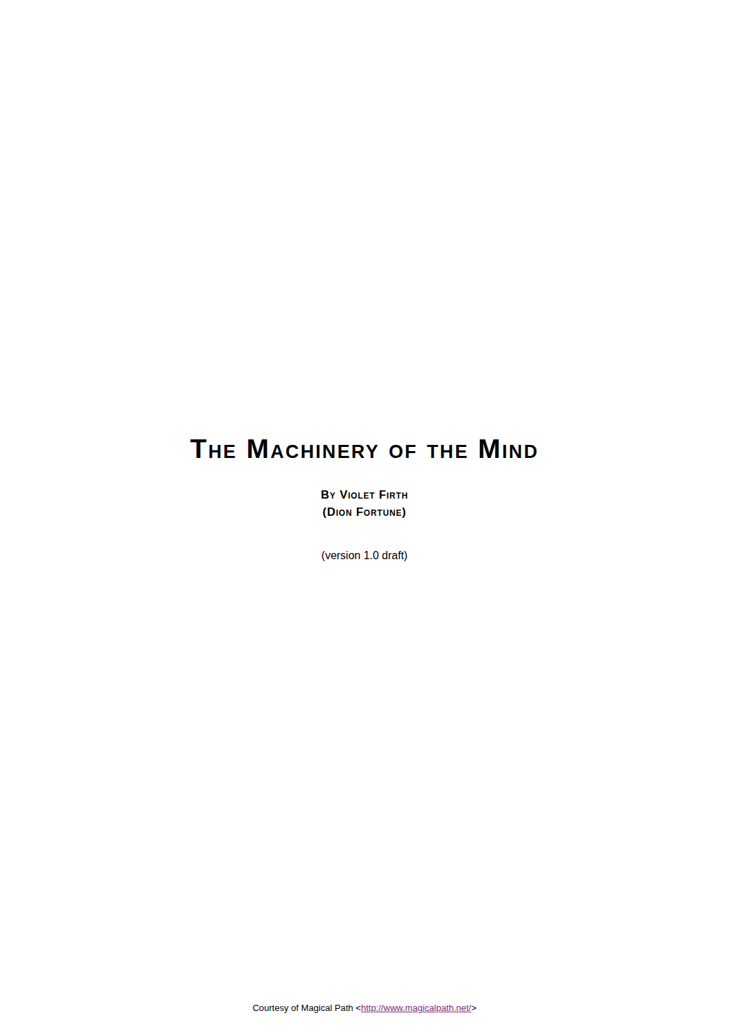The Machinery of the Mind
By Violet Firth
(Dion Fortune)
(version 1.0 draft)
Courtesy of Magical Path <http://www.magicalpath.net/>